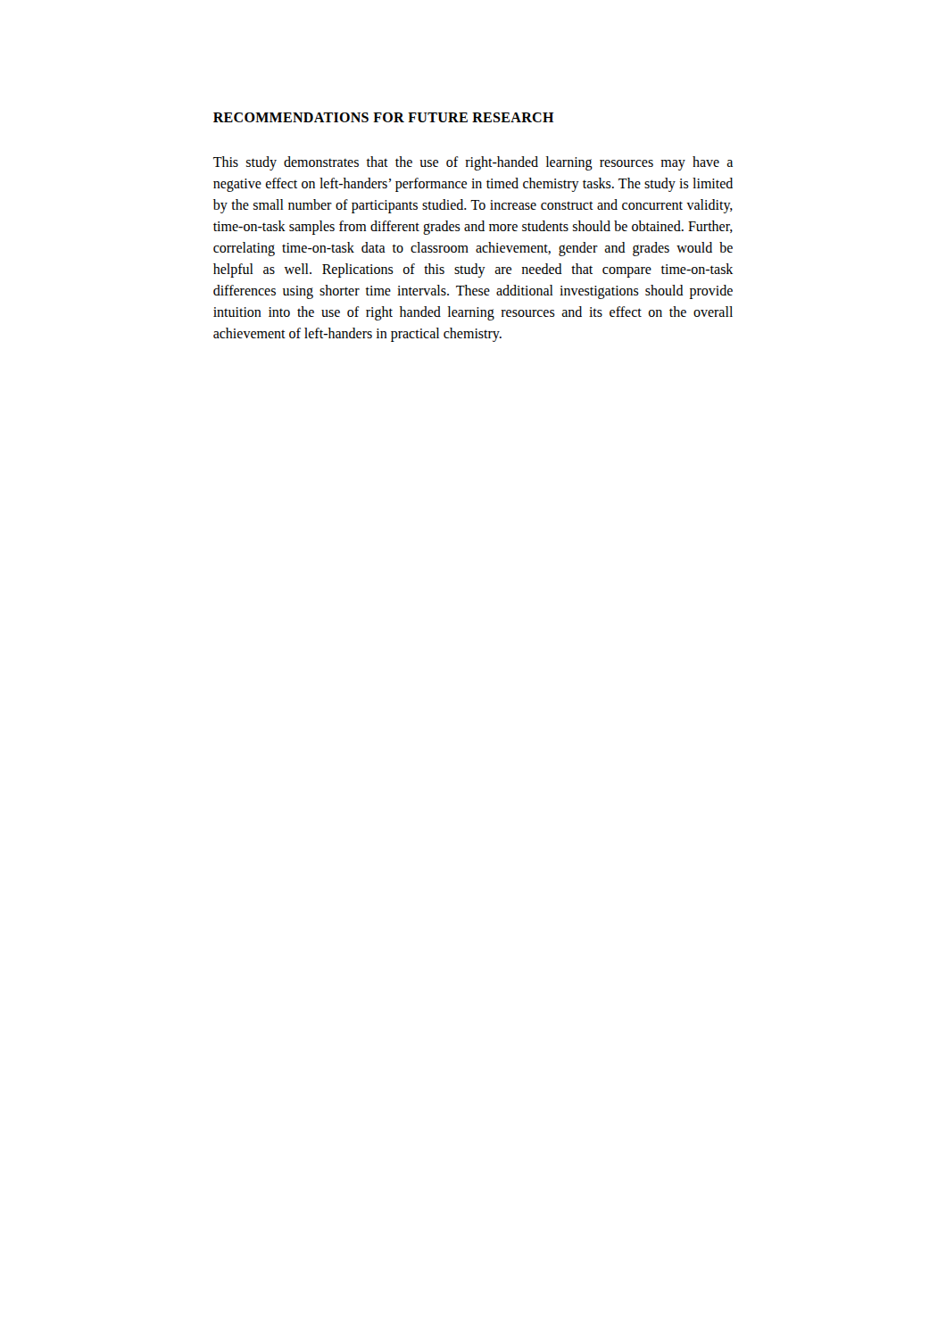RECOMMENDATIONS FOR FUTURE RESEARCH
This study demonstrates that the use of right-handed learning resources may have a negative effect on left-handers’ performance in timed chemistry tasks. The study is limited by the small number of participants studied. To increase construct and concurrent validity, time-on-task samples from different grades and more students should be obtained. Further, correlating time-on-task data to classroom achievement, gender and grades would be helpful as well. Replications of this study are needed that compare time-on-task differences using shorter time intervals. These additional investigations should provide intuition into the use of right handed learning resources and its effect on the overall achievement of left-handers in practical chemistry.